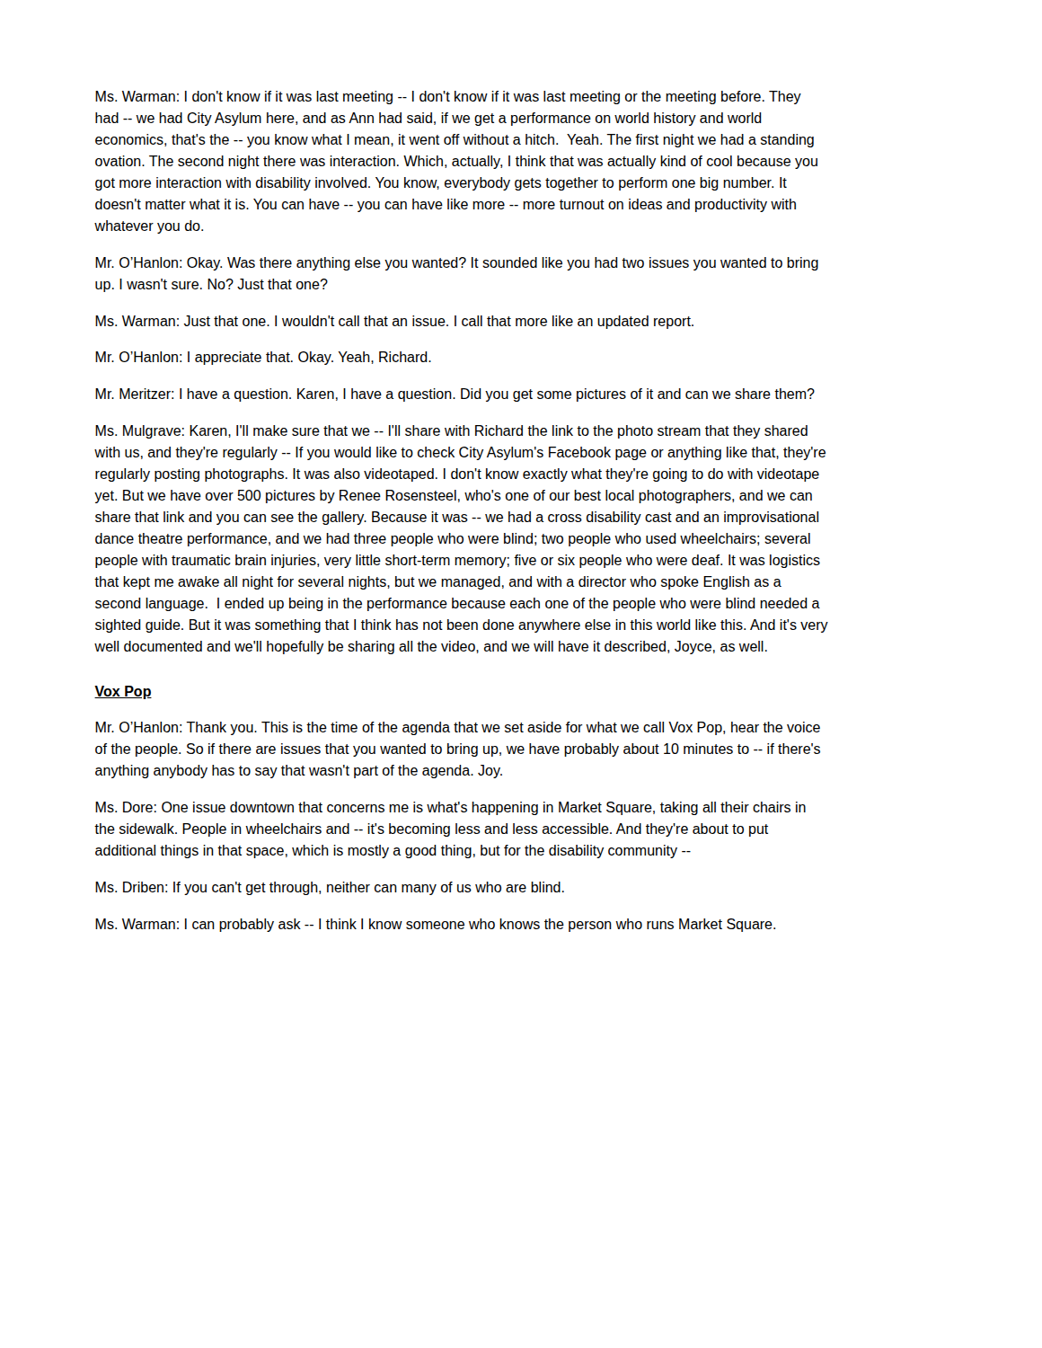Ms. Warman: I don't know if it was last meeting -- I don't know if it was last meeting or the meeting before. They had -- we had City Asylum here, and as Ann had said, if we get a performance on world history and world economics, that's the -- you know what I mean, it went off without a hitch. Yeah. The first night we had a standing ovation. The second night there was interaction. Which, actually, I think that was actually kind of cool because you got more interaction with disability involved. You know, everybody gets together to perform one big number. It doesn't matter what it is. You can have -- you can have like more -- more turnout on ideas and productivity with whatever you do.
Mr. O’Hanlon: Okay. Was there anything else you wanted? It sounded like you had two issues you wanted to bring up. I wasn't sure. No? Just that one?
Ms. Warman: Just that one. I wouldn't call that an issue. I call that more like an updated report.
Mr. O’Hanlon: I appreciate that. Okay. Yeah, Richard.
Mr. Meritzer: I have a question. Karen, I have a question. Did you get some pictures of it and can we share them?
Ms. Mulgrave: Karen, I'll make sure that we -- I'll share with Richard the link to the photo stream that they shared with us, and they're regularly -- If you would like to check City Asylum's Facebook page or anything like that, they're regularly posting photographs. It was also videotaped. I don't know exactly what they're going to do with videotape yet. But we have over 500 pictures by Renee Rosensteel, who's one of our best local photographers, and we can share that link and you can see the gallery. Because it was -- we had a cross disability cast and an improvisational dance theatre performance, and we had three people who were blind; two people who used wheelchairs; several people with traumatic brain injuries, very little short-term memory; five or six people who were deaf. It was logistics that kept me awake all night for several nights, but we managed, and with a director who spoke English as a second language. I ended up being in the performance because each one of the people who were blind needed a sighted guide. But it was something that I think has not been done anywhere else in this world like this. And it's very well documented and we'll hopefully be sharing all the video, and we will have it described, Joyce, as well.
Vox Pop
Mr. O’Hanlon: Thank you. This is the time of the agenda that we set aside for what we call Vox Pop, hear the voice of the people. So if there are issues that you wanted to bring up, we have probably about 10 minutes to -- if there's anything anybody has to say that wasn't part of the agenda. Joy.
Ms. Dore: One issue downtown that concerns me is what's happening in Market Square, taking all their chairs in the sidewalk. People in wheelchairs and -- it's becoming less and less accessible. And they're about to put additional things in that space, which is mostly a good thing, but for the disability community --
Ms. Driben: If you can't get through, neither can many of us who are blind.
Ms. Warman: I can probably ask -- I think I know someone who knows the person who runs Market Square.